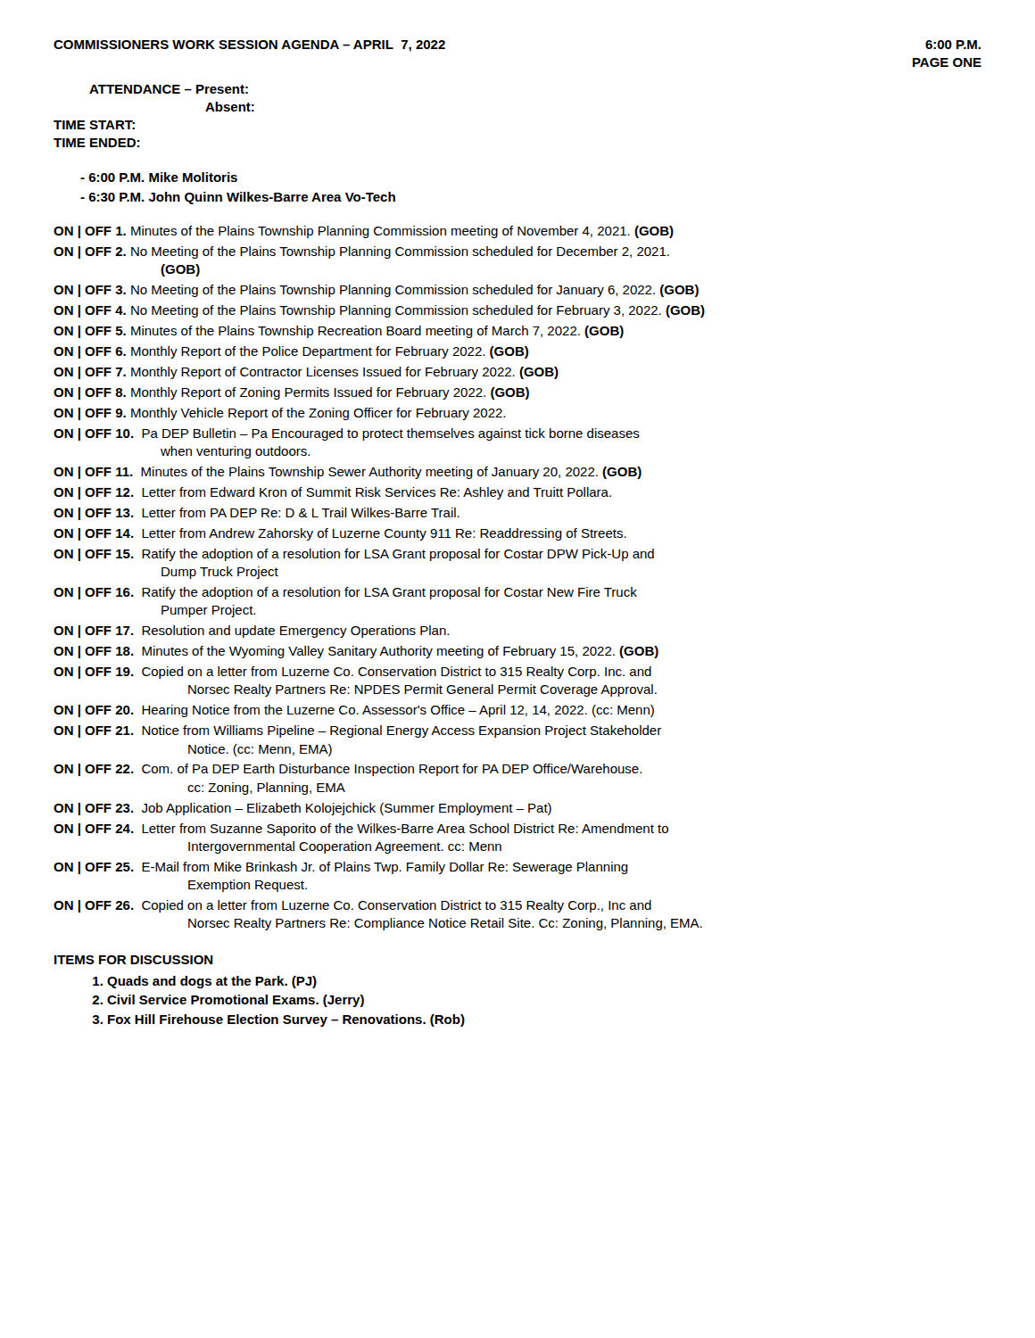COMMISSIONERS WORK SESSION AGENDA – APRIL 7, 2022 6:00 P.M.
PAGE ONE
ATTENDANCE – Present:
Absent:
TIME START:
TIME ENDED:
6:00 P.M. Mike Molitoris
6:30 P.M. John Quinn Wilkes-Barre Area Vo-Tech
ON | OFF 1. Minutes of the Plains Township Planning Commission meeting of November 4, 2021. (GOB)
ON | OFF 2. No Meeting of the Plains Township Planning Commission scheduled for December 2, 2021. (GOB)
ON | OFF 3. No Meeting of the Plains Township Planning Commission scheduled for January 6, 2022. (GOB)
ON | OFF 4. No Meeting of the Plains Township Planning Commission scheduled for February 3, 2022. (GOB)
ON | OFF 5. Minutes of the Plains Township Recreation Board meeting of March 7, 2022. (GOB)
ON | OFF 6. Monthly Report of the Police Department for February 2022. (GOB)
ON | OFF 7. Monthly Report of Contractor Licenses Issued for February 2022. (GOB)
ON | OFF 8. Monthly Report of Zoning Permits Issued for February 2022. (GOB)
ON | OFF 9. Monthly Vehicle Report of the Zoning Officer for February 2022.
ON | OFF 10. Pa DEP Bulletin – Pa Encouraged to protect themselves against tick borne diseases when venturing outdoors.
ON | OFF 11. Minutes of the Plains Township Sewer Authority meeting of January 20, 2022. (GOB)
ON | OFF 12. Letter from Edward Kron of Summit Risk Services Re: Ashley and Truitt Pollara.
ON | OFF 13. Letter from PA DEP Re: D & L Trail Wilkes-Barre Trail.
ON | OFF 14. Letter from Andrew Zahorsky of Luzerne County 911 Re: Readdressing of Streets.
ON | OFF 15. Ratify the adoption of a resolution for LSA Grant proposal for Costar DPW Pick-Up and Dump Truck Project
ON | OFF 16. Ratify the adoption of a resolution for LSA Grant proposal for Costar New Fire Truck Pumper Project.
ON | OFF 17. Resolution and update Emergency Operations Plan.
ON | OFF 18. Minutes of the Wyoming Valley Sanitary Authority meeting of February 15, 2022. (GOB)
ON | OFF 19. Copied on a letter from Luzerne Co. Conservation District to 315 Realty Corp. Inc. and Norsec Realty Partners Re: NPDES Permit General Permit Coverage Approval.
ON | OFF 20. Hearing Notice from the Luzerne Co. Assessor's Office – April 12, 14, 2022. (cc: Menn)
ON | OFF 21. Notice from Williams Pipeline – Regional Energy Access Expansion Project Stakeholder Notice. (cc: Menn, EMA)
ON | OFF 22. Com. of Pa DEP Earth Disturbance Inspection Report for PA DEP Office/Warehouse. cc: Zoning, Planning, EMA
ON | OFF 23. Job Application – Elizabeth Kolojejchick (Summer Employment – Pat)
ON | OFF 24. Letter from Suzanne Saporito of the Wilkes-Barre Area School District Re: Amendment to Intergovernmental Cooperation Agreement. cc: Menn
ON | OFF 25. E-Mail from Mike Brinkash Jr. of Plains Twp. Family Dollar Re: Sewerage Planning Exemption Request.
ON | OFF 26. Copied on a letter from Luzerne Co. Conservation District to 315 Realty Corp., Inc and Norsec Realty Partners Re: Compliance Notice Retail Site. Cc: Zoning, Planning, EMA.
ITEMS FOR DISCUSSION
Quads and dogs at the Park. (PJ)
Civil Service Promotional Exams. (Jerry)
Fox Hill Firehouse Election Survey – Renovations. (Rob)